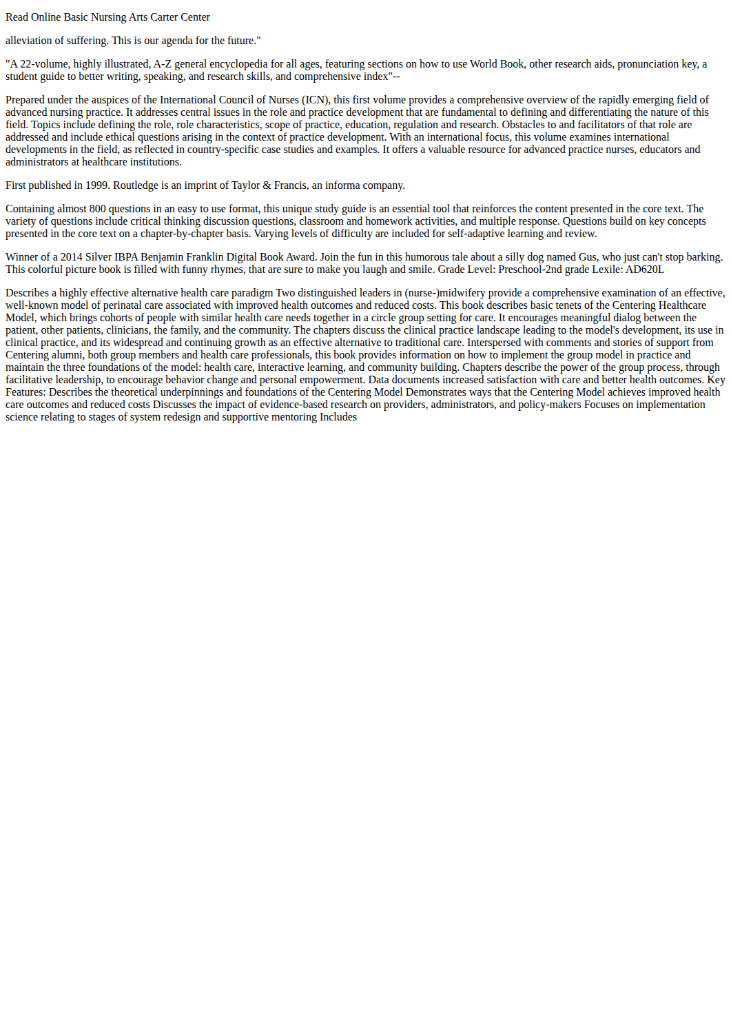Read Online Basic Nursing Arts Carter Center
alleviation of suffering. This is our agenda for the future."
"A 22-volume, highly illustrated, A-Z general encyclopedia for all ages, featuring sections on how to use World Book, other research aids, pronunciation key, a student guide to better writing, speaking, and research skills, and comprehensive index"--
Prepared under the auspices of the International Council of Nurses (ICN), this first volume provides a comprehensive overview of the rapidly emerging field of advanced nursing practice. It addresses central issues in the role and practice development that are fundamental to defining and differentiating the nature of this field. Topics include defining the role, role characteristics, scope of practice, education, regulation and research. Obstacles to and facilitators of that role are addressed and include ethical questions arising in the context of practice development. With an international focus, this volume examines international developments in the field, as reflected in country-specific case studies and examples. It offers a valuable resource for advanced practice nurses, educators and administrators at healthcare institutions.
First published in 1999. Routledge is an imprint of Taylor & Francis, an informa company.
Containing almost 800 questions in an easy to use format, this unique study guide is an essential tool that reinforces the content presented in the core text. The variety of questions include critical thinking discussion questions, classroom and homework activities, and multiple response. Questions build on key concepts presented in the core text on a chapter-by-chapter basis. Varying levels of difficulty are included for self-adaptive learning and review.
Winner of a 2014 Silver IBPA Benjamin Franklin Digital Book Award. Join the fun in this humorous tale about a silly dog named Gus, who just can't stop barking. This colorful picture book is filled with funny rhymes, that are sure to make you laugh and smile. Grade Level: Preschool-2nd grade Lexile: AD620L
Describes a highly effective alternative health care paradigm Two distinguished leaders in (nurse-)midwifery provide a comprehensive examination of an effective, well-known model of perinatal care associated with improved health outcomes and reduced costs. This book describes basic tenets of the Centering Healthcare Model, which brings cohorts of people with similar health care needs together in a circle group setting for care. It encourages meaningful dialog between the patient, other patients, clinicians, the family, and the community. The chapters discuss the clinical practice landscape leading to the model's development, its use in clinical practice, and its widespread and continuing growth as an effective alternative to traditional care. Interspersed with comments and stories of support from Centering alumni, both group members and health care professionals, this book provides information on how to implement the group model in practice and maintain the three foundations of the model: health care, interactive learning, and community building. Chapters describe the power of the group process, through facilitative leadership, to encourage behavior change and personal empowerment. Data documents increased satisfaction with care and better health outcomes. Key Features: Describes the theoretical underpinnings and foundations of the Centering Model Demonstrates ways that the Centering Model achieves improved health care outcomes and reduced costs Discusses the impact of evidence-based research on providers, administrators, and policy-makers Focuses on implementation science relating to stages of system redesign and supportive mentoring Includes